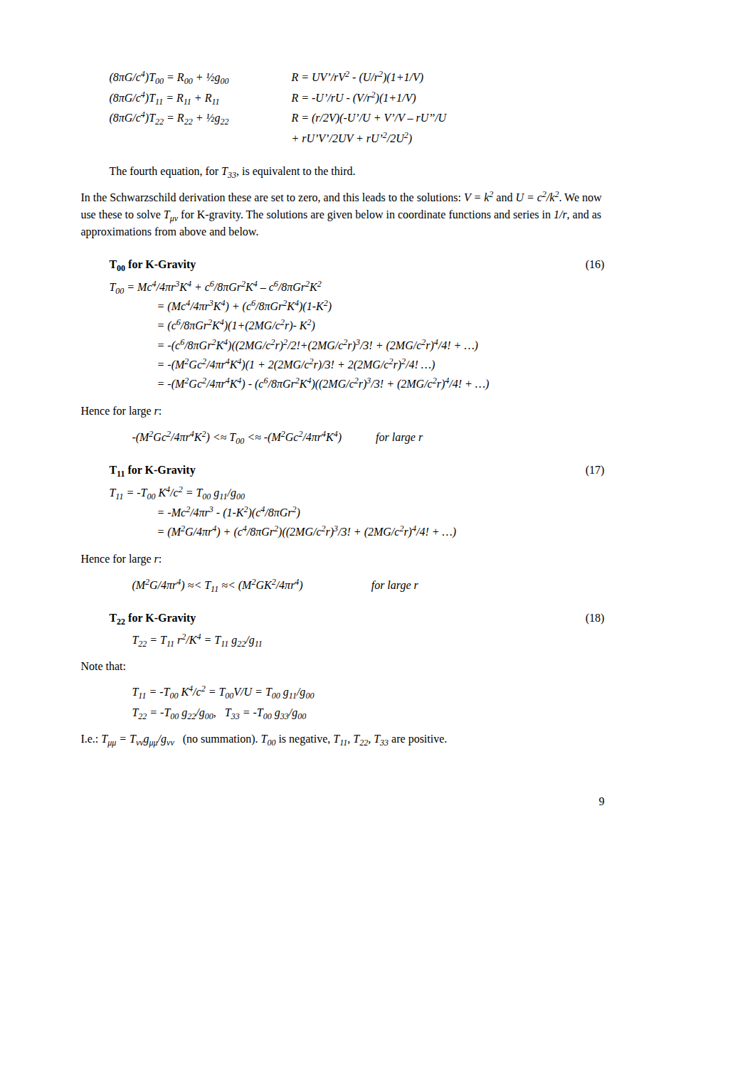| (8πG/c 4 )T 00 = R 00 + ½g 00 | R = UV’/rV 2 - (U/r 2 )(1+1/V) |
| (8πG/c 4 )T 11 = R 11 + R 11 | R = -U’/rU - (V/r 2 )(1+1/V) |
| (8πG/c 4 )T 22 = R 22 + ½g 22 | R = (r/2V)(-U’/U + V’/V – rU’’/U |
| | + rU’V’/2UV + rU’ 2 /2U 2 ) |
The fourth equation, for T33, is equivalent to the third.
In the Schwarzschild derivation these are set to zero, and this leads to the solutions: V = k2 and U = c2/k2. We now use these to solve Tμν for K-gravity. The solutions are given below in coordinate functions and series in 1/r, and as approximations from above and below.
(16) T00 for K-Gravity
T00 = Mc4/4πr3K4 + c6/8πGr2K4 – c6/8πGr2K2
= (Mc4/4πr3K4) + (c6/8πGr2K4)(1-K2)
= (c6/8πGr2K4)(1+(2MG/c2r)- K2)
= -(c6/8πGr2K4)((2MG/c2r)2/2!+(2MG/c2r)3/3! + (2MG/c2r)4/4! + …)
= -(M2Gc2/4πr4K4)(1 + 2(2MG/c2r)/3! + 2(2MG/c2r)2/4! …)
= -(M2Gc2/4πr4K4) - (c6/8πGr2K4)((2MG/c2r)3/3! + (2MG/c2r)4/4! + …)
Hence for large r:
-(M2Gc2/4πr4K2) <≈ T00 <≈ -(M2Gc2/4πr4K4) for large r
(17) T11 for K-Gravity
T11 = -T00 K4/c2 = T00 g11/g00
= -Mc2/4πr3 - (1-K2)(c4/8πGr2)
= (M2G/4πr4) + (c4/8πGr2)((2MG/c2r)3/3! + (2MG/c2r)4/4! + …)
Hence for large r:
(M2G/4πr4) ≈< T11 ≈< (M2GK2/4πr4) for large r
(18) T22 for K-Gravity
T22 = T11 r2/K4 = T11 g22/g11
Note that:
T11 = -T00 K4/c2 = T00V/U = T00 g11/g00
T22 = -T00 g22/g00, T33 = -T00 g33/g00
I.e.: Tμμ = Tννgμμ/gνν (no summation). T00 is negative, T11, T22, T33 are positive.
9